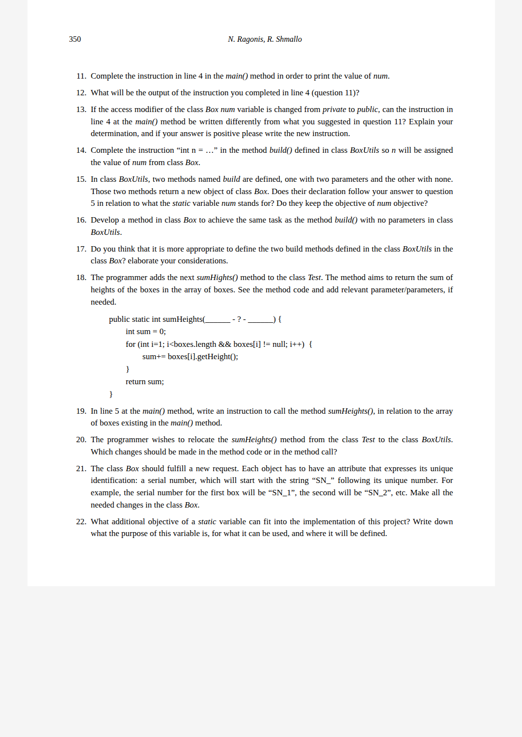350 N. Ragonis, R. Shmallo
11. Complete the instruction in line 4 in the main() method in order to print the value of num.
12. What will be the output of the instruction you completed in line 4 (question 11)?
13. If the access modifier of the class Box num variable is changed from private to public, can the instruction in line 4 at the main() method be written differently from what you suggested in question 11? Explain your determination, and if your answer is positive please write the new instruction.
14. Complete the instruction “int n = …” in the method build() defined in class BoxUtils so n will be assigned the value of num from class Box.
15. In class BoxUtils, two methods named build are defined, one with two parameters and the other with none. Those two methods return a new object of class Box. Does their declaration follow your answer to question 5 in relation to what the static variable num stands for? Do they keep the objective of num objective?
16. Develop a method in class Box to achieve the same task as the method build() with no parameters in class BoxUtils.
17. Do you think that it is more appropriate to define the two build methods defined in the class BoxUtils in the class Box? elaborate your considerations.
18. The programmer adds the next sumHights() method to the class Test. The method aims to return the sum of heights of the boxes in the array of boxes. See the method code and add relevant parameter/parameters, if needed.
public static int sumHeights(______ - ? - ______) {
        int sum = 0;
        for (int i=1; i<boxes.length && boxes[i] != null; i++)  {
                sum+= boxes[i].getHeight();
        }
        return sum;
}
19. In line 5 at the main() method, write an instruction to call the method sumHeights(), in relation to the array of boxes existing in the main() method.
20. The programmer wishes to relocate the sumHeights() method from the class Test to the class BoxUtils. Which changes should be made in the method code or in the method call?
21. The class Box should fulfill a new request. Each object has to have an attribute that expresses its unique identification: a serial number, which will start with the string “SN_” following its unique number. For example, the serial number for the first box will be “SN_1”, the second will be “SN_2”, etc. Make all the needed changes in the class Box.
22. What additional objective of a static variable can fit into the implementation of this project? Write down what the purpose of this variable is, for what it can be used, and where it will be defined.